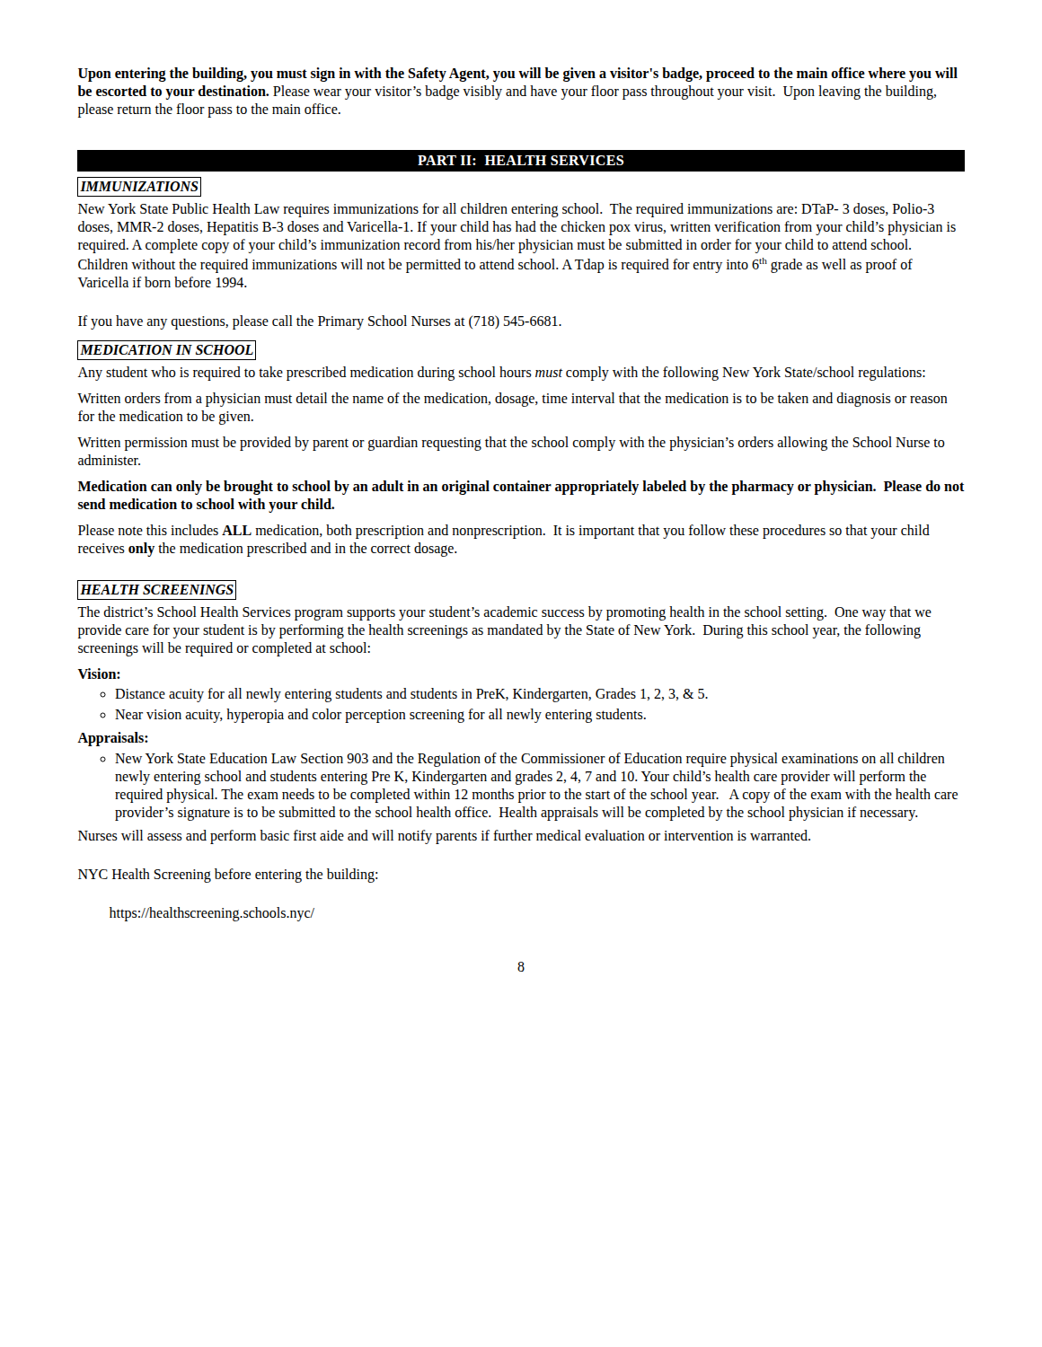Upon entering the building, you must sign in with the Safety Agent, you will be given a visitor's badge, proceed to the main office where you will be escorted to your destination. Please wear your visitor’s badge visibly and have your floor pass throughout your visit. Upon leaving the building, please return the floor pass to the main office.
PART II: HEALTH SERVICES
IMMUNIZATIONS
New York State Public Health Law requires immunizations for all children entering school. The required immunizations are: DTaP- 3 doses, Polio-3 doses, MMR-2 doses, Hepatitis B-3 doses and Varicella-1. If your child has had the chicken pox virus, written verification from your child’s physician is required. A complete copy of your child’s immunization record from his/her physician must be submitted in order for your child to attend school. Children without the required immunizations will not be permitted to attend school. A Tdap is required for entry into 6th grade as well as proof of Varicella if born before 1994.
If you have any questions, please call the Primary School Nurses at (718) 545-6681.
MEDICATION IN SCHOOL
Any student who is required to take prescribed medication during school hours must comply with the following New York State/school regulations:
Written orders from a physician must detail the name of the medication, dosage, time interval that the medication is to be taken and diagnosis or reason for the medication to be given.
Written permission must be provided by parent or guardian requesting that the school comply with the physician’s orders allowing the School Nurse to administer.
Medication can only be brought to school by an adult in an original container appropriately labeled by the pharmacy or physician. Please do not send medication to school with your child.
Please note this includes ALL medication, both prescription and nonprescription. It is important that you follow these procedures so that your child receives only the medication prescribed and in the correct dosage.
HEALTH SCREENINGS
The district’s School Health Services program supports your student’s academic success by promoting health in the school setting. One way that we provide care for your student is by performing the health screenings as mandated by the State of New York. During this school year, the following screenings will be required or completed at school:
Vision:
Distance acuity for all newly entering students and students in PreK, Kindergarten, Grades 1, 2, 3, & 5.
Near vision acuity, hyperopia and color perception screening for all newly entering students.
Appraisals:
New York State Education Law Section 903 and the Regulation of the Commissioner of Education require physical examinations on all children newly entering school and students entering Pre K, Kindergarten and grades 2, 4, 7 and 10. Your child’s health care provider will perform the required physical. The exam needs to be completed within 12 months prior to the start of the school year. A copy of the exam with the health care provider’s signature is to be submitted to the school health office. Health appraisals will be completed by the school physician if necessary.
Nurses will assess and perform basic first aide and will notify parents if further medical evaluation or intervention is warranted.
NYC Health Screening before entering the building:
https://healthscreening.schools.nyc/
8